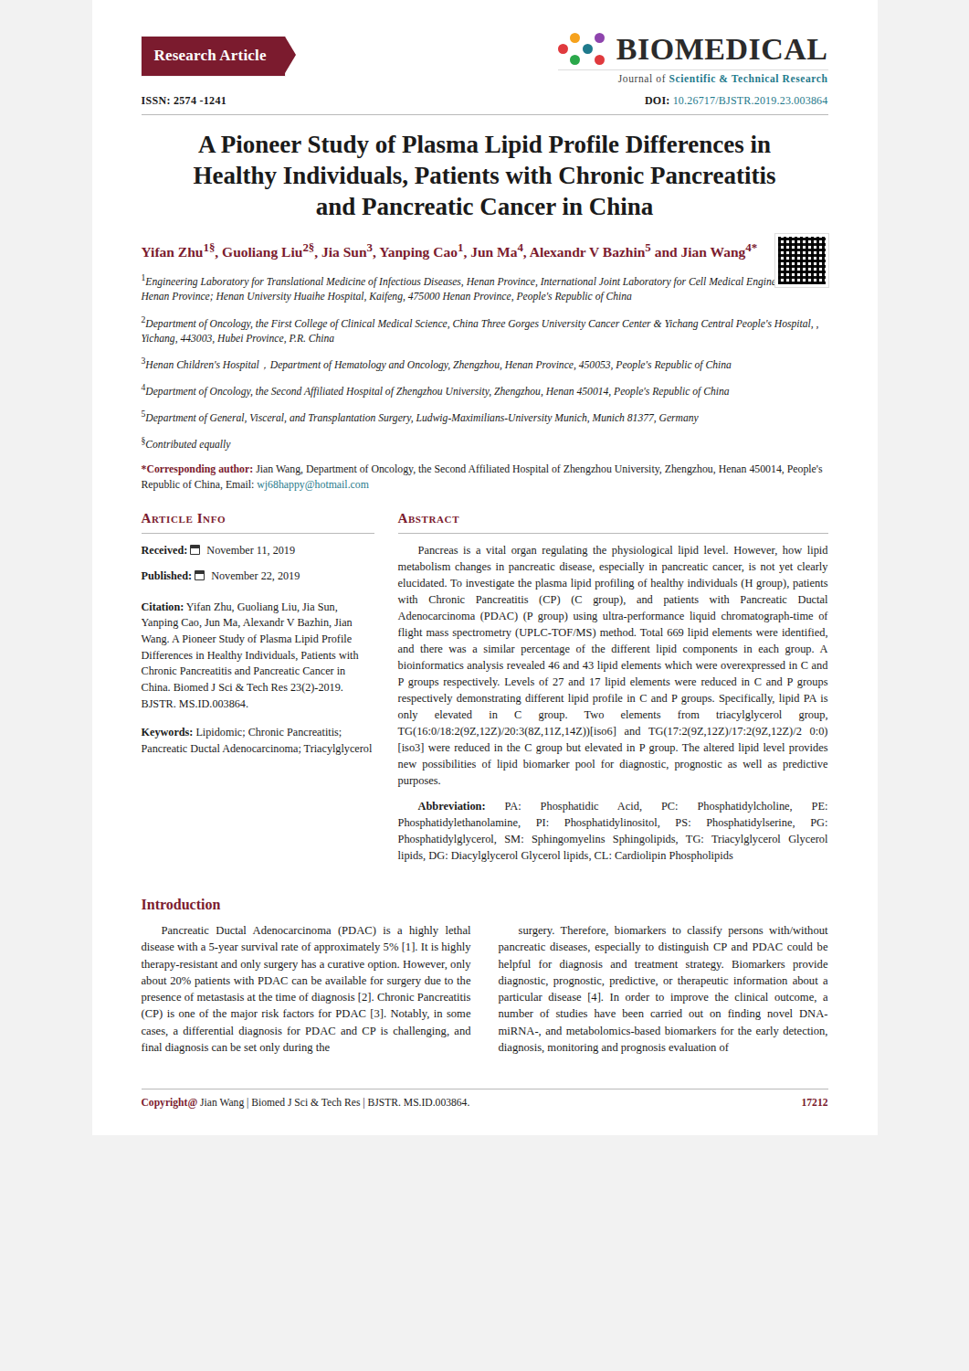Research Article
BIOMEDICAL
Journal of Scientific & Technical Research
ISSN: 2574 -1241
DOI: 10.26717/BJSTR.2019.23.003864
A Pioneer Study of Plasma Lipid Profile Differences in
Healthy Individuals, Patients with Chronic Pancreatitis
and Pancreatic Cancer in China
Yifan Zhu1§, Guoliang Liu2§, Jia Sun3, Yanping Cao1, Jun Ma4, Alexandr V Bazhin5 and Jian Wang4*
1Engineering Laboratory for Translational Medicine of Infectious Diseases, Henan Province, International Joint Laboratory for Cell Medical Engineering of Henan Province; Henan University Huaihe Hospital, Kaifeng, 475000 Henan Province, People's Republic of China
2Department of Oncology, the First College of Clinical Medical Science, China Three Gorges University Cancer Center & Yichang Central People's Hospital, , Yichang, 443003, Hubei Province, P.R. China
3Henan Children's Hospital，Department of Hematology and Oncology, Zhengzhou, Henan Province, 450053, People's Republic of China
4Department of Oncology, the Second Affiliated Hospital of Zhengzhou University, Zhengzhou, Henan 450014, People's Republic of China
5Department of General, Visceral, and Transplantation Surgery, Ludwig-Maximilians-University Munich, Munich 81377, Germany
§Contributed equally
*Corresponding author: Jian Wang, Department of Oncology, the Second Affiliated Hospital of Zhengzhou University, Zhengzhou, Henan 450014, People's Republic of China, Email: wj68happy@hotmail.com
Article Info
Received: November 11, 2019
Published: November 22, 2019
Citation: Yifan Zhu, Guoliang Liu, Jia Sun, Yanping Cao, Jun Ma, Alexandr V Bazhin, Jian Wang. A Pioneer Study of Plasma Lipid Profile Differences in Healthy Individuals, Patients with Chronic Pancreatitis and Pancreatic Cancer in China. Biomed J Sci & Tech Res 23(2)-2019. BJSTR. MS.ID.003864.
Keywords: Lipidomic; Chronic Pancreatitis; Pancreatic Ductal Adenocarcinoma; Triacylglycerol
Abstract
Pancreas is a vital organ regulating the physiological lipid level. However, how lipid metabolism changes in pancreatic disease, especially in pancreatic cancer, is not yet clearly elucidated. To investigate the plasma lipid profiling of healthy individuals (H group), patients with Chronic Pancreatitis (CP) (C group), and patients with Pancreatic Ductal Adenocarcinoma (PDAC) (P group) using ultra-performance liquid chromatograph-time of flight mass spectrometry (UPLC-TOF/MS) method. Total 669 lipid elements were identified, and there was a similar percentage of the different lipid components in each group. A bioinformatics analysis revealed 46 and 43 lipid elements which were overexpressed in C and P groups respectively. Levels of 27 and 17 lipid elements were reduced in C and P groups respectively demonstrating different lipid profile in C and P groups. Specifically, lipid PA is only elevated in C group. Two elements from triacylglycerol group, TG(16:0/18:2(9Z,12Z)/20:3(8Z,11Z,14Z))[iso6] and TG(17:2(9Z,12Z)/17:2(9Z,12Z)/2 0:0)[iso3] were reduced in the C group but elevated in P group. The altered lipid level provides new possibilities of lipid biomarker pool for diagnostic, prognostic as well as predictive purposes.
Abbreviation: PA: Phosphatidic Acid, PC: Phosphatidylcholine, PE: Phosphatidylethanolamine, PI: Phosphatidylinositol, PS: Phosphatidylserine, PG: Phosphatidylglycerol, SM: Sphingomyelins Sphingolipids, TG: Triacylglycerol Glycerol lipids, DG: Diacylglycerol Glycerol lipids, CL: Cardiolipin Phospholipids
Introduction
Pancreatic Ductal Adenocarcinoma (PDAC) is a highly lethal disease with a 5-year survival rate of approximately 5% [1]. It is highly therapy-resistant and only surgery has a curative option. However, only about 20% patients with PDAC can be available for surgery due to the presence of metastasis at the time of diagnosis [2]. Chronic Pancreatitis (CP) is one of the major risk factors for PDAC [3]. Notably, in some cases, a differential diagnosis for PDAC and CP is challenging, and final diagnosis can be set only during the
surgery. Therefore, biomarkers to classify persons with/without pancreatic diseases, especially to distinguish CP and PDAC could be helpful for diagnosis and treatment strategy. Biomarkers provide diagnostic, prognostic, predictive, or therapeutic information about a particular disease [4]. In order to improve the clinical outcome, a number of studies have been carried out on finding novel DNA- miRNA-, and metabolomics-based biomarkers for the early detection, diagnosis, monitoring and prognosis evaluation of
Copyright@ Jian Wang | Biomed J Sci & Tech Res | BJSTR. MS.ID.003864.
17212